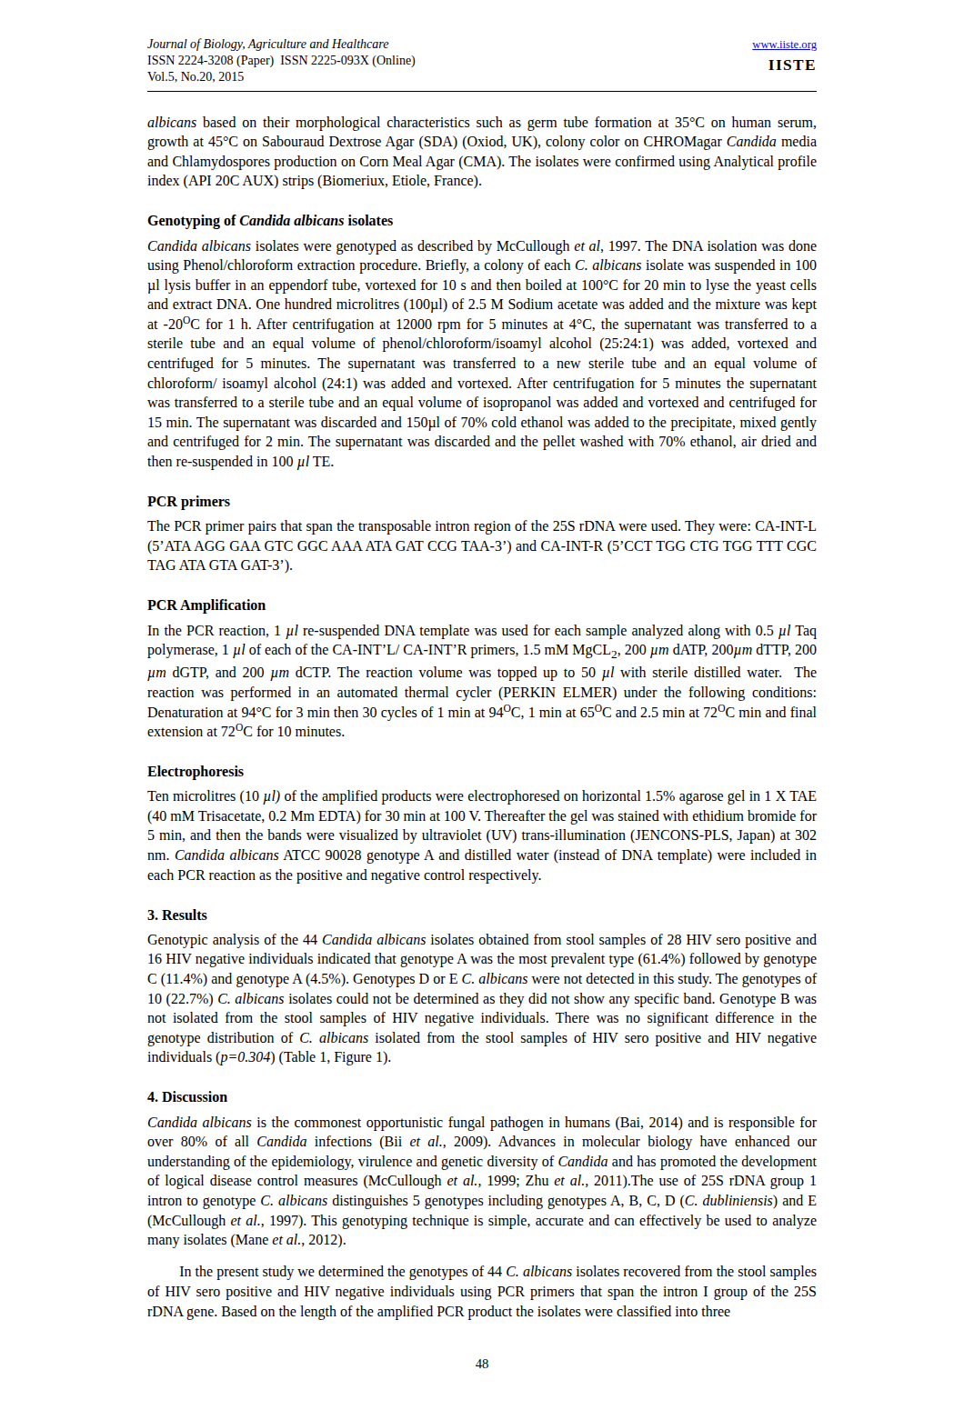Journal of Biology, Agriculture and Healthcare
ISSN 2224-3208 (Paper) ISSN 2225-093X (Online)
Vol.5, No.20, 2015
www.iiste.org IISTE
albicans based on their morphological characteristics such as germ tube formation at 35°C on human serum, growth at 45°C on Sabouraud Dextrose Agar (SDA) (Oxiod, UK), colony color on CHROMagar Candida media and Chlamydospores production on Corn Meal Agar (CMA). The isolates were confirmed using Analytical profile index (API 20C AUX) strips (Biomeriux, Etiole, France).
Genotyping of Candida albicans isolates
Candida albicans isolates were genotyped as described by McCullough et al, 1997. The DNA isolation was done using Phenol/chloroform extraction procedure. Briefly, a colony of each C. albicans isolate was suspended in 100 µl lysis buffer in an eppendorf tube, vortexed for 10 s and then boiled at 100°C for 20 min to lyse the yeast cells and extract DNA. One hundred microlitres (100µl) of 2.5 M Sodium acetate was added and the mixture was kept at -20OC for 1 h. After centrifugation at 12000 rpm for 5 minutes at 4°C, the supernatant was transferred to a sterile tube and an equal volume of phenol/chloroform/isoamyl alcohol (25:24:1) was added, vortexed and centrifuged for 5 minutes. The supernatant was transferred to a new sterile tube and an equal volume of chloroform/ isoamyl alcohol (24:1) was added and vortexed. After centrifugation for 5 minutes the supernatant was transferred to a sterile tube and an equal volume of isopropanol was added and vortexed and centrifuged for 15 min. The supernatant was discarded and 150µl of 70% cold ethanol was added to the precipitate, mixed gently and centrifuged for 2 min. The supernatant was discarded and the pellet washed with 70% ethanol, air dried and then re-suspended in 100 µl TE.
PCR primers
The PCR primer pairs that span the transposable intron region of the 25S rDNA were used. They were: CA-INT-L (5’ATA AGG GAA GTC GGC AAA ATA GAT CCG TAA-3’) and CA-INT-R (5’CCT TGG CTG TGG TTT CGC TAG ATA GTA GAT-3’).
PCR Amplification
In the PCR reaction, 1 µl re-suspended DNA template was used for each sample analyzed along with 0.5 µl Taq polymerase, 1 µl of each of the CA-INT’L/ CA-INT’R primers, 1.5 mM MgCL2, 200 µm dATP, 200µm dTTP, 200 µm dGTP, and 200 µm dCTP. The reaction volume was topped up to 50 µl with sterile distilled water. The reaction was performed in an automated thermal cycler (PERKIN ELMER) under the following conditions: Denaturation at 94°C for 3 min then 30 cycles of 1 min at 94OC, 1 min at 65OC and 2.5 min at 72OC min and final extension at 72OC for 10 minutes.
Electrophoresis
Ten microlitres (10 µl) of the amplified products were electrophoresed on horizontal 1.5% agarose gel in 1 X TAE (40 mM Trisacetate, 0.2 Mm EDTA) for 30 min at 100 V. Thereafter the gel was stained with ethidium bromide for 5 min, and then the bands were visualized by ultraviolet (UV) trans-illumination (JENCONS-PLS, Japan) at 302 nm. Candida albicans ATCC 90028 genotype A and distilled water (instead of DNA template) were included in each PCR reaction as the positive and negative control respectively.
3. Results
Genotypic analysis of the 44 Candida albicans isolates obtained from stool samples of 28 HIV sero positive and 16 HIV negative individuals indicated that genotype A was the most prevalent type (61.4%) followed by genotype C (11.4%) and genotype A (4.5%). Genotypes D or E C. albicans were not detected in this study. The genotypes of 10 (22.7%) C. albicans isolates could not be determined as they did not show any specific band. Genotype B was not isolated from the stool samples of HIV negative individuals. There was no significant difference in the genotype distribution of C. albicans isolated from the stool samples of HIV sero positive and HIV negative individuals (p=0.304) (Table 1, Figure 1).
4. Discussion
Candida albicans is the commonest opportunistic fungal pathogen in humans (Bai, 2014) and is responsible for over 80% of all Candida infections (Bii et al., 2009). Advances in molecular biology have enhanced our understanding of the epidemiology, virulence and genetic diversity of Candida and has promoted the development of logical disease control measures (McCullough et al., 1999; Zhu et al., 2011).The use of 25S rDNA group 1 intron to genotype C. albicans distinguishes 5 genotypes including genotypes A, B, C, D (C. dubliniensis) and E (McCullough et al., 1997). This genotyping technique is simple, accurate and can effectively be used to analyze many isolates (Mane et al., 2012).
In the present study we determined the genotypes of 44 C. albicans isolates recovered from the stool samples of HIV sero positive and HIV negative individuals using PCR primers that span the intron I group of the 25S rDNA gene. Based on the length of the amplified PCR product the isolates were classified into three
48